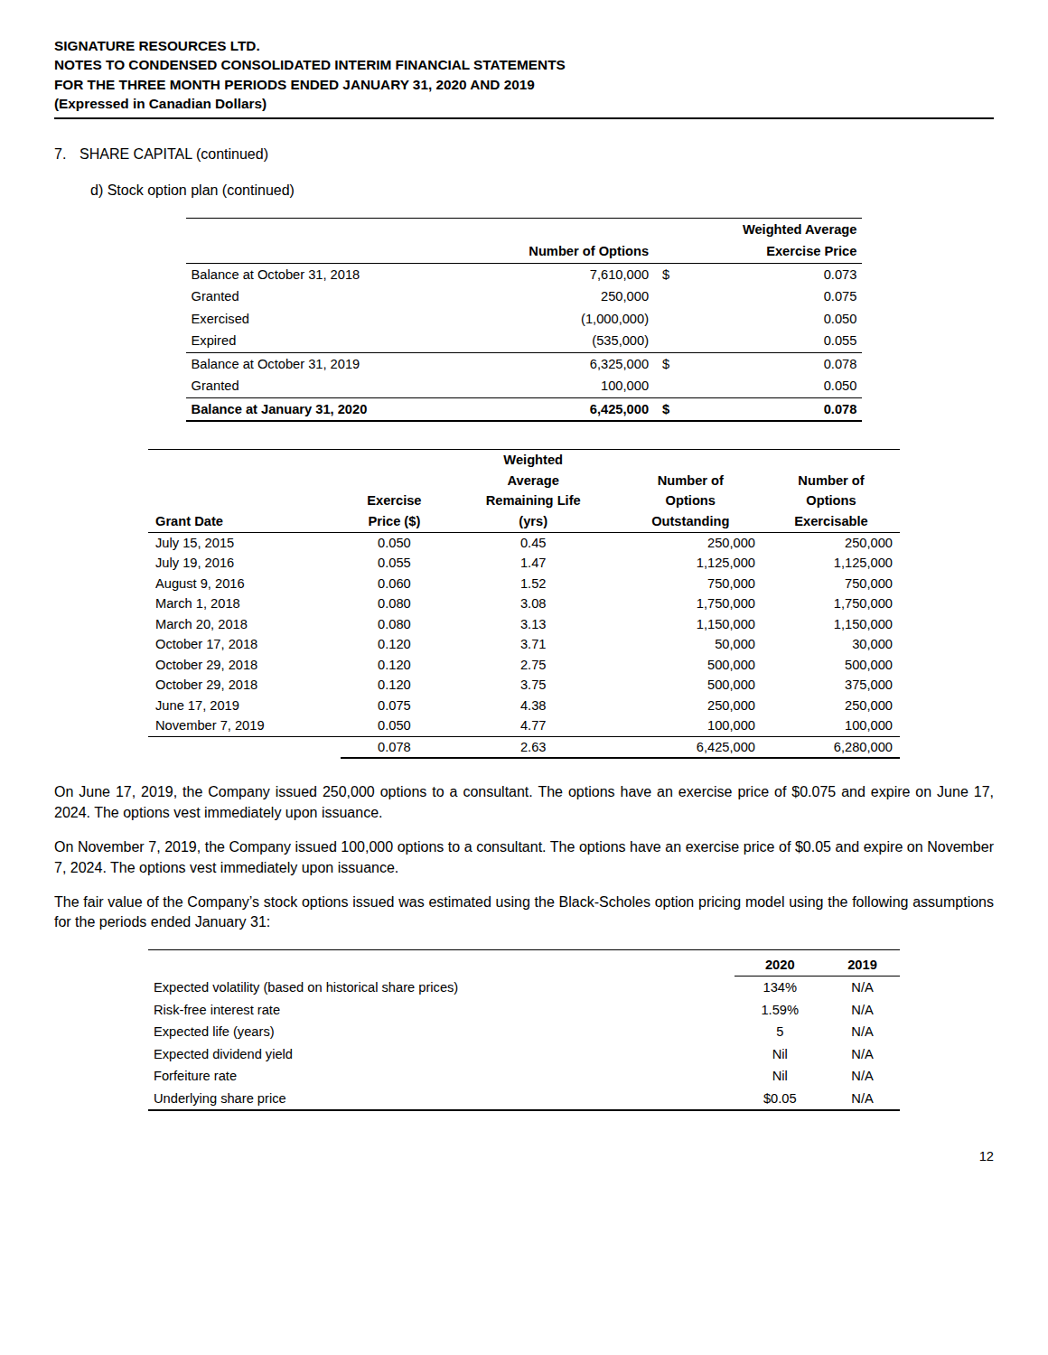SIGNATURE RESOURCES LTD.
NOTES TO CONDENSED CONSOLIDATED INTERIM FINANCIAL STATEMENTS
FOR THE THREE MONTH PERIODS ENDED JANUARY 31, 2020 AND 2019
(Expressed in Canadian Dollars)
7. SHARE CAPITAL (continued)
d) Stock option plan (continued)
| | | | Weighted Average |
| --- | --- | --- | --- |
| | Number of Options | | Exercise Price |
| Balance at October 31, 2018 | 7,610,000 | $ | 0.073 |
| Granted | 250,000 | | 0.075 |
| Exercised | (1,000,000) | | 0.050 |
| Expired | (535,000) | | 0.055 |
| Balance at October 31, 2019 | 6,325,000 | $ | 0.078 |
| Granted | 100,000 | | 0.050 |
| Balance at January 31, 2020 | 6,425,000 | $ | 0.078 |
| | | Weighted | | |
| --- | --- | --- | --- | --- |
| | | Average | Number of | Number of |
| | Exercise | Remaining Life | Options | Options |
| Grant Date | Price ($) | (yrs) | Outstanding | Exercisable |
| July 15, 2015 | 0.050 | 0.45 | 250,000 | 250,000 |
| July 19, 2016 | 0.055 | 1.47 | 1,125,000 | 1,125,000 |
| August 9, 2016 | 0.060 | 1.52 | 750,000 | 750,000 |
| March 1, 2018 | 0.080 | 3.08 | 1,750,000 | 1,750,000 |
| March 20, 2018 | 0.080 | 3.13 | 1,150,000 | 1,150,000 |
| October 17, 2018 | 0.120 | 3.71 | 50,000 | 30,000 |
| October 29, 2018 | 0.120 | 2.75 | 500,000 | 500,000 |
| October 29, 2018 | 0.120 | 3.75 | 500,000 | 375,000 |
| June 17, 2019 | 0.075 | 4.38 | 250,000 | 250,000 |
| November 7, 2019 | 0.050 | 4.77 | 100,000 | 100,000 |
| | 0.078 | 2.63 | 6,425,000 | 6,280,000 |
On June 17, 2019, the Company issued 250,000 options to a consultant. The options have an exercise price of $0.075 and expire on June 17, 2024. The options vest immediately upon issuance.
On November 7, 2019, the Company issued 100,000 options to a consultant. The options have an exercise price of $0.05 and expire on November 7, 2024. The options vest immediately upon issuance.
The fair value of the Company’s stock options issued was estimated using the Black-Scholes option pricing model using the following assumptions for the periods ended January 31:
| | 2020 | 2019 |
| --- | --- | --- |
| Expected volatility (based on historical share prices) | 134% | N/A |
| Risk-free interest rate | 1.59% | N/A |
| Expected life (years) | 5 | N/A |
| Expected dividend yield | Nil | N/A |
| Forfeiture rate | Nil | N/A |
| Underlying share price | $0.05 | N/A |
12